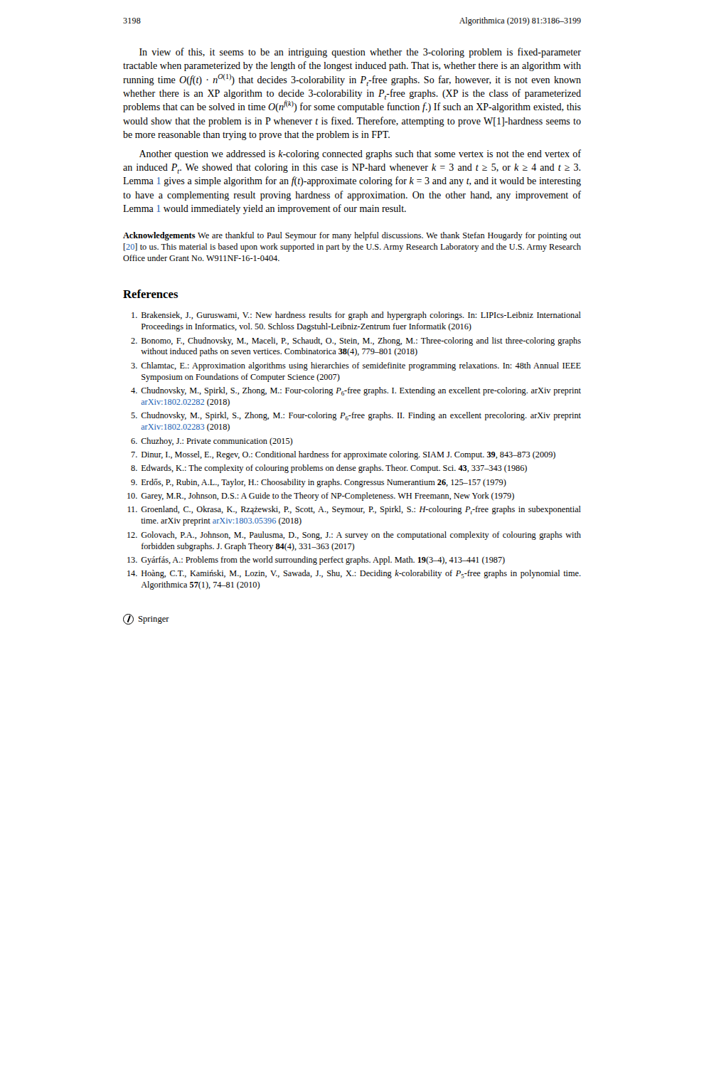3198 Algorithmica (2019) 81:3186–3199
In view of this, it seems to be an intriguing question whether the 3-coloring problem is fixed-parameter tractable when parameterized by the length of the longest induced path. That is, whether there is an algorithm with running time O(f(t) · nO(1)) that decides 3-colorability in Pt-free graphs. So far, however, it is not even known whether there is an XP algorithm to decide 3-colorability in Pt-free graphs. (XP is the class of parameterized problems that can be solved in time O(nf(k)) for some computable function f.) If such an XP-algorithm existed, this would show that the problem is in P whenever t is fixed. Therefore, attempting to prove W[1]-hardness seems to be more reasonable than trying to prove that the problem is in FPT.
Another question we addressed is k-coloring connected graphs such that some vertex is not the end vertex of an induced Pt. We showed that coloring in this case is NP-hard whenever k = 3 and t ≥ 5, or k ≥ 4 and t ≥ 3. Lemma 1 gives a simple algorithm for an f(t)-approximate coloring for k = 3 and any t, and it would be interesting to have a complementing result proving hardness of approximation. On the other hand, any improvement of Lemma 1 would immediately yield an improvement of our main result.
Acknowledgements We are thankful to Paul Seymour for many helpful discussions. We thank Stefan Hougardy for pointing out [20] to us. This material is based upon work supported in part by the U.S. Army Research Laboratory and the U.S. Army Research Office under Grant No. W911NF-16-1-0404.
References
Brakensiek, J., Guruswami, V.: New hardness results for graph and hypergraph colorings. In: LIPIcs-Leibniz International Proceedings in Informatics, vol. 50. Schloss Dagstuhl-Leibniz-Zentrum fuer Informatik (2016)
Bonomo, F., Chudnovsky, M., Maceli, P., Schaudt, O., Stein, M., Zhong, M.: Three-coloring and list three-coloring graphs without induced paths on seven vertices. Combinatorica 38(4), 779–801 (2018)
Chlamtac, E.: Approximation algorithms using hierarchies of semidefinite programming relaxations. In: 48th Annual IEEE Symposium on Foundations of Computer Science (2007)
Chudnovsky, M., Spirkl, S., Zhong, M.: Four-coloring P6-free graphs. I. Extending an excellent pre-coloring. arXiv preprint arXiv:1802.02282 (2018)
Chudnovsky, M., Spirkl, S., Zhong, M.: Four-coloring P6-free graphs. II. Finding an excellent precoloring. arXiv preprint arXiv:1802.02283 (2018)
Chuzhoy, J.: Private communication (2015)
Dinur, I., Mossel, E., Regev, O.: Conditional hardness for approximate coloring. SIAM J. Comput. 39, 843–873 (2009)
Edwards, K.: The complexity of colouring problems on dense graphs. Theor. Comput. Sci. 43, 337–343 (1986)
Erdős, P., Rubin, A.L., Taylor, H.: Choosability in graphs. Congressus Numerantium 26, 125–157 (1979)
Garey, M.R., Johnson, D.S.: A Guide to the Theory of NP-Completeness. WH Freemann, New York (1979)
Groenland, C., Okrasa, K., Rzążewski, P., Scott, A., Seymour, P., Spirkl, S.: H-colouring Pt-free graphs in subexponential time. arXiv preprint arXiv:1803.05396 (2018)
Golovach, P.A., Johnson, M., Paulusma, D., Song, J.: A survey on the computational complexity of colouring graphs with forbidden subgraphs. J. Graph Theory 84(4), 331–363 (2017)
Gyárfás, A.: Problems from the world surrounding perfect graphs. Appl. Math. 19(3–4), 413–441 (1987)
Hoàng, C.T., Kamiński, M., Lozin, V., Sawada, J., Shu, X.: Deciding k-colorability of P5-free graphs in polynomial time. Algorithmica 57(1), 74–81 (2010)
Springer